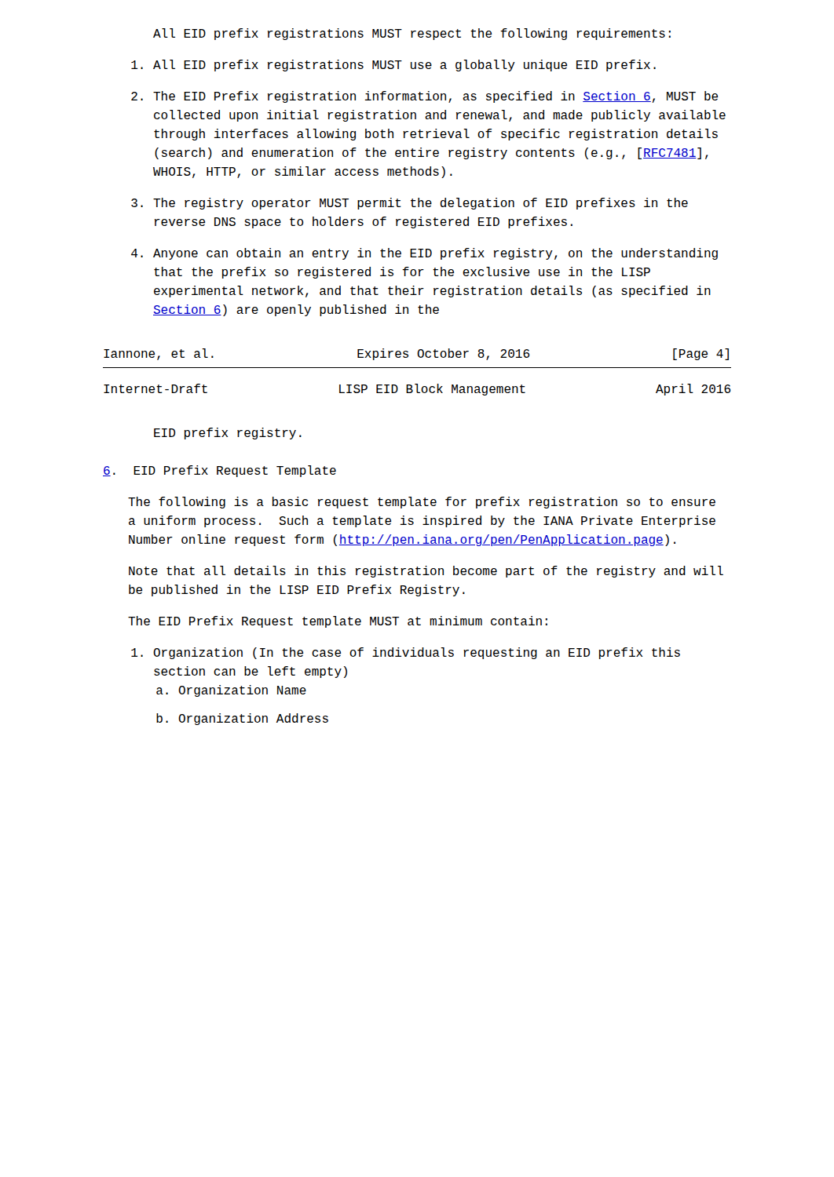All EID prefix registrations MUST respect the following requirements:
All EID prefix registrations MUST use a globally unique EID prefix.
The EID Prefix registration information, as specified in Section 6, MUST be collected upon initial registration and renewal, and made publicly available through interfaces allowing both retrieval of specific registration details (search) and enumeration of the entire registry contents (e.g., [RFC7481], WHOIS, HTTP, or similar access methods).
The registry operator MUST permit the delegation of EID prefixes in the reverse DNS space to holders of registered EID prefixes.
Anyone can obtain an entry in the EID prefix registry, on the understanding that the prefix so registered is for the exclusive use in the LISP experimental network, and that their registration details (as specified in Section 6) are openly published in the
Iannone, et al. Expires October 8, 2016 [Page 4]
Internet-Draft LISP EID Block Management April 2016
EID prefix registry.
6. EID Prefix Request Template
The following is a basic request template for prefix registration so to ensure a uniform process. Such a template is inspired by the IANA Private Enterprise Number online request form (http://pen.iana.org/pen/PenApplication.page).
Note that all details in this registration become part of the registry and will be published in the LISP EID Prefix Registry.
The EID Prefix Request template MUST at minimum contain:
Organization (In the case of individuals requesting an EID prefix this section can be left empty)
Organization Name
Organization Address